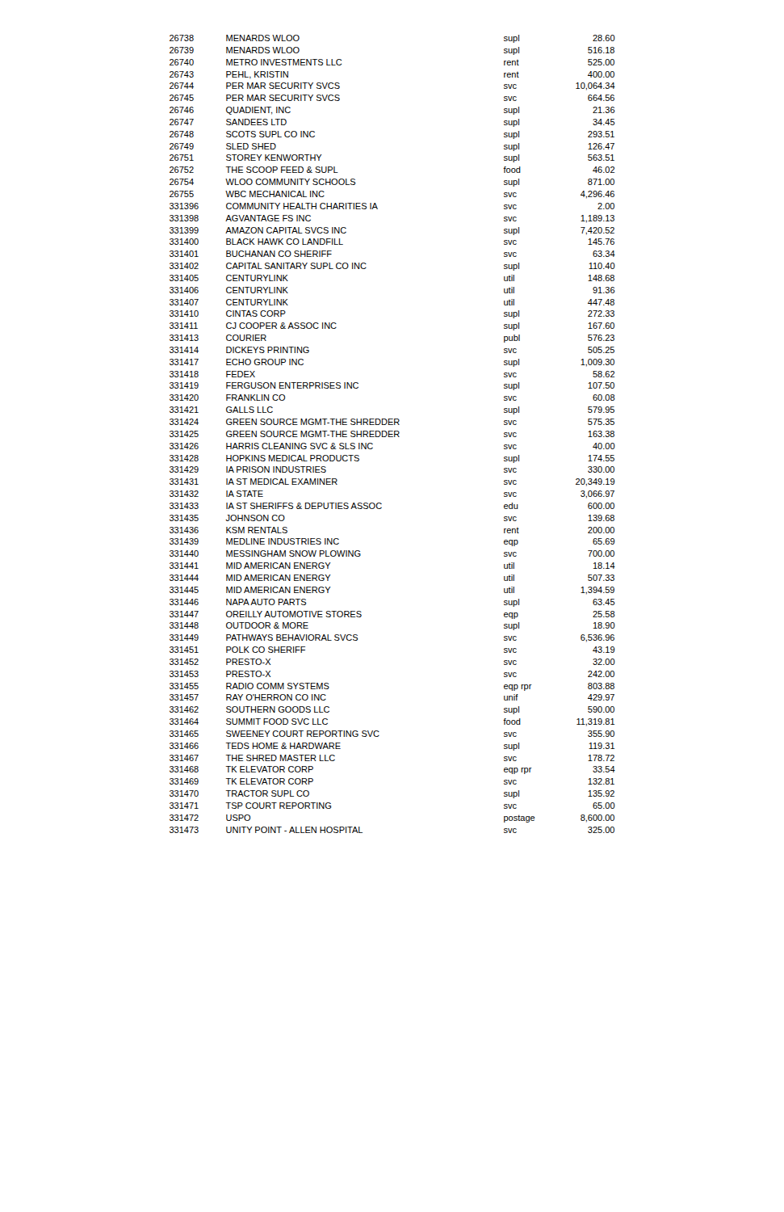| 26738 | MENARDS WLOO | supl | 28.60 |
| 26739 | MENARDS WLOO | supl | 516.18 |
| 26740 | METRO INVESTMENTS LLC | rent | 525.00 |
| 26743 | PEHL, KRISTIN | rent | 400.00 |
| 26744 | PER MAR SECURITY SVCS | svc | 10,064.34 |
| 26745 | PER MAR SECURITY SVCS | svc | 664.56 |
| 26746 | QUADIENT, INC | supl | 21.36 |
| 26747 | SANDEES LTD | supl | 34.45 |
| 26748 | SCOTS SUPL CO INC | supl | 293.51 |
| 26749 | SLED SHED | supl | 126.47 |
| 26751 | STOREY KENWORTHY | supl | 563.51 |
| 26752 | THE SCOOP FEED & SUPL | food | 46.02 |
| 26754 | WLOO COMMUNITY SCHOOLS | supl | 871.00 |
| 26755 | WBC MECHANICAL INC | svc | 4,296.46 |
| 331396 | COMMUNITY HEALTH CHARITIES IA | svc | 2.00 |
| 331398 | AGVANTAGE FS INC | svc | 1,189.13 |
| 331399 | AMAZON CAPITAL SVCS INC | supl | 7,420.52 |
| 331400 | BLACK HAWK CO LANDFILL | svc | 145.76 |
| 331401 | BUCHANAN CO SHERIFF | svc | 63.34 |
| 331402 | CAPITAL SANITARY SUPL CO INC | supl | 110.40 |
| 331405 | CENTURYLINK | util | 148.68 |
| 331406 | CENTURYLINK | util | 91.36 |
| 331407 | CENTURYLINK | util | 447.48 |
| 331410 | CINTAS CORP | supl | 272.33 |
| 331411 | CJ COOPER & ASSOC INC | supl | 167.60 |
| 331413 | COURIER | publ | 576.23 |
| 331414 | DICKEYS PRINTING | svc | 505.25 |
| 331417 | ECHO GROUP INC | supl | 1,009.30 |
| 331418 | FEDEX | svc | 58.62 |
| 331419 | FERGUSON ENTERPRISES INC | supl | 107.50 |
| 331420 | FRANKLIN CO | svc | 60.08 |
| 331421 | GALLS LLC | supl | 579.95 |
| 331424 | GREEN SOURCE MGMT-THE SHREDDER | svc | 575.35 |
| 331425 | GREEN SOURCE MGMT-THE SHREDDER | svc | 163.38 |
| 331426 | HARRIS CLEANING SVC & SLS INC | svc | 40.00 |
| 331428 | HOPKINS MEDICAL PRODUCTS | supl | 174.55 |
| 331429 | IA PRISON INDUSTRIES | svc | 330.00 |
| 331431 | IA ST MEDICAL EXAMINER | svc | 20,349.19 |
| 331432 | IA STATE | svc | 3,066.97 |
| 331433 | IA ST SHERIFFS & DEPUTIES ASSOC | edu | 600.00 |
| 331435 | JOHNSON CO | svc | 139.68 |
| 331436 | KSM RENTALS | rent | 200.00 |
| 331439 | MEDLINE INDUSTRIES INC | eqp | 65.69 |
| 331440 | MESSINGHAM SNOW PLOWING | svc | 700.00 |
| 331441 | MID AMERICAN ENERGY | util | 18.14 |
| 331444 | MID AMERICAN ENERGY | util | 507.33 |
| 331445 | MID AMERICAN ENERGY | util | 1,394.59 |
| 331446 | NAPA AUTO PARTS | supl | 63.45 |
| 331447 | OREILLY AUTOMOTIVE STORES | eqp | 25.58 |
| 331448 | OUTDOOR & MORE | supl | 18.90 |
| 331449 | PATHWAYS BEHAVIORAL SVCS | svc | 6,536.96 |
| 331451 | POLK CO SHERIFF | svc | 43.19 |
| 331452 | PRESTO-X | svc | 32.00 |
| 331453 | PRESTO-X | svc | 242.00 |
| 331455 | RADIO COMM SYSTEMS | eqp rpr | 803.88 |
| 331457 | RAY O'HERRON CO INC | unif | 429.97 |
| 331462 | SOUTHERN GOODS LLC | supl | 590.00 |
| 331464 | SUMMIT FOOD SVC LLC | food | 11,319.81 |
| 331465 | SWEENEY COURT REPORTING SVC | svc | 355.90 |
| 331466 | TEDS HOME & HARDWARE | supl | 119.31 |
| 331467 | THE SHRED MASTER LLC | svc | 178.72 |
| 331468 | TK ELEVATOR CORP | eqp rpr | 33.54 |
| 331469 | TK ELEVATOR CORP | svc | 132.81 |
| 331470 | TRACTOR SUPL CO | supl | 135.92 |
| 331471 | TSP COURT REPORTING | svc | 65.00 |
| 331472 | USPO | postage | 8,600.00 |
| 331473 | UNITY POINT - ALLEN HOSPITAL | svc | 325.00 |